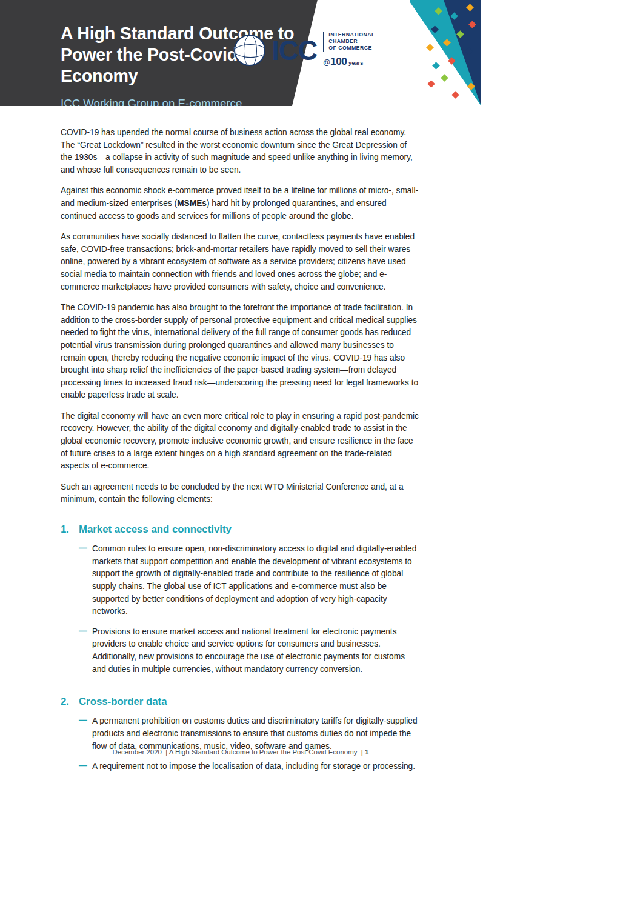A High Standard Outcome to
Power the Post-Covid Economy
ICC Working Group on E-commerce
ICC
International
Chamber
of Commerce
@100 years
COVID-19 has upended the normal course of business action across the global real economy. The “Great Lockdown” resulted in the worst economic downturn since the Great Depression of the 1930s—a collapse in activity of such magnitude and speed unlike anything in living memory, and whose full consequences remain to be seen.
Against this economic shock e-commerce proved itself to be a lifeline for millions of micro-, small- and medium-sized enterprises (MSMEs) hard hit by prolonged quarantines, and ensured continued access to goods and services for millions of people around the globe.
As communities have socially distanced to flatten the curve, contactless payments have enabled safe, COVID-free transactions; brick-and-mortar retailers have rapidly moved to sell their wares online, powered by a vibrant ecosystem of software as a service providers; citizens have used social media to maintain connection with friends and loved ones across the globe; and e-commerce marketplaces have provided consumers with safety, choice and convenience.
The COVID-19 pandemic has also brought to the forefront the importance of trade facilitation. In addition to the cross-border supply of personal protective equipment and critical medical supplies needed to fight the virus, international delivery of the full range of consumer goods has reduced potential virus transmission during prolonged quarantines and allowed many businesses to remain open, thereby reducing the negative economic impact of the virus. COVID-19 has also brought into sharp relief the inefficiencies of the paper-based trading system—from delayed processing times to increased fraud risk—underscoring the pressing need for legal frameworks to enable paperless trade at scale.
The digital economy will have an even more critical role to play in ensuring a rapid post-pandemic recovery. However, the ability of the digital economy and digitally-enabled trade to assist in the global economic recovery, promote inclusive economic growth, and ensure resilience in the face of future crises to a large extent hinges on a high standard agreement on the trade-related aspects of e-commerce.
Such an agreement needs to be concluded by the next WTO Ministerial Conference and, at a minimum, contain the following elements:
1. Market access and connectivity
Common rules to ensure open, non-discriminatory access to digital and digitally-enabled markets that support competition and enable the development of vibrant ecosystems to support the growth of digitally-enabled trade and contribute to the resilience of global supply chains. The global use of ICT applications and e-commerce must also be supported by better conditions of deployment and adoption of very high-capacity networks.
Provisions to ensure market access and national treatment for electronic payments providers to enable choice and service options for consumers and businesses. Additionally, new provisions to encourage the use of electronic payments for customs and duties in multiple currencies, without mandatory currency conversion.
2. Cross-border data
A permanent prohibition on customs duties and discriminatory tariffs for digitally-supplied products and electronic transmissions to ensure that customs duties do not impede the flow of data, communications, music, video, software and games.
A requirement not to impose the localisation of data, including for storage or processing.
December 2020 | A High Standard Outcome to Power the Post-Covid Economy | 1